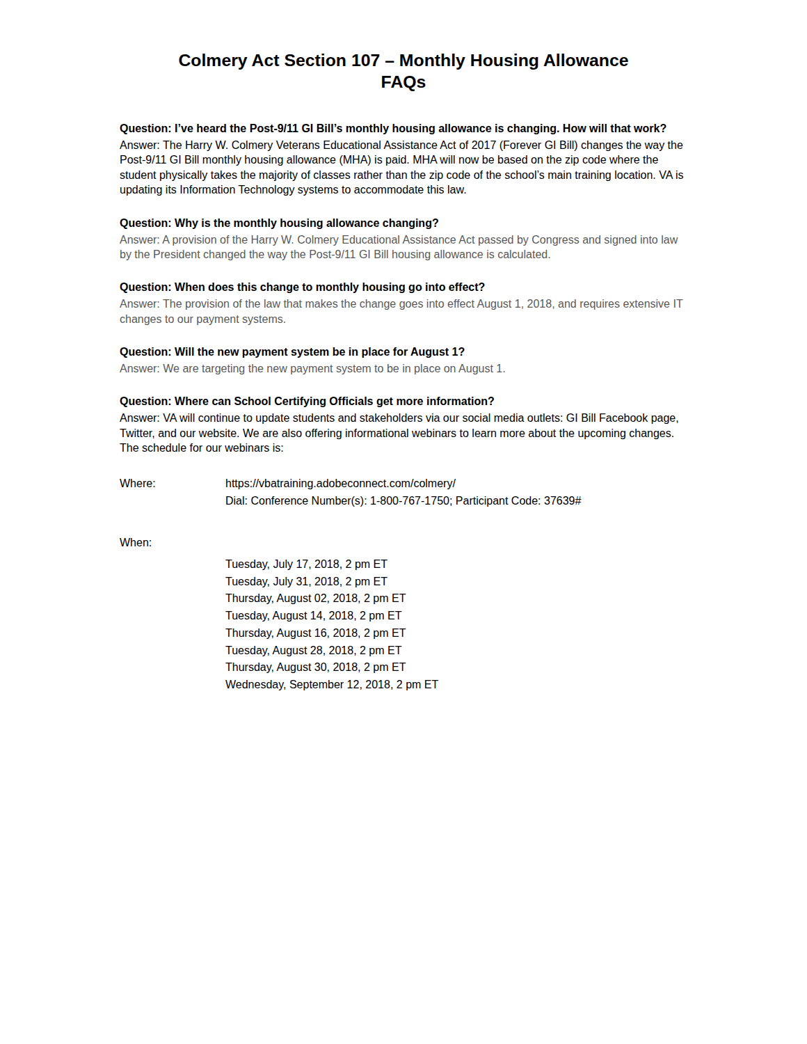Colmery Act Section 107 – Monthly Housing Allowance
FAQs
Question: I’ve heard the Post-9/11 GI Bill’s monthly housing allowance is changing. How will that work?
Answer: The Harry W. Colmery Veterans Educational Assistance Act of 2017 (Forever GI Bill) changes the way the Post-9/11 GI Bill monthly housing allowance (MHA) is paid. MHA will now be based on the zip code where the student physically takes the majority of classes rather than the zip code of the school’s main training location. VA is updating its Information Technology systems to accommodate this law.
Question: Why is the monthly housing allowance changing?
Answer: A provision of the Harry W. Colmery Educational Assistance Act passed by Congress and signed into law by the President changed the way the Post-9/11 GI Bill housing allowance is calculated.
Question: When does this change to monthly housing go into effect?
Answer: The provision of the law that makes the change goes into effect August 1, 2018, and requires extensive IT changes to our payment systems.
Question: Will the new payment system be in place for August 1?
Answer: We are targeting the new payment system to be in place on August 1.
Question: Where can School Certifying Officials get more information?
Answer: VA will continue to update students and stakeholders via our social media outlets: GI Bill Facebook page, Twitter, and our website. We are also offering informational webinars to learn more about the upcoming changes. The schedule for our webinars is:
Where:
https://vbatraining.adobeconnect.com/colmery/
Dial: Conference Number(s): 1-800-767-1750; Participant Code: 37639#
When:
Tuesday, July 17, 2018, 2 pm ET
Tuesday, July 31, 2018, 2 pm ET
Thursday, August 02, 2018, 2 pm ET
Tuesday, August 14, 2018, 2 pm ET
Thursday, August 16, 2018, 2 pm ET
Tuesday, August 28, 2018, 2 pm ET
Thursday, August 30, 2018, 2 pm ET
Wednesday, September 12, 2018, 2 pm ET